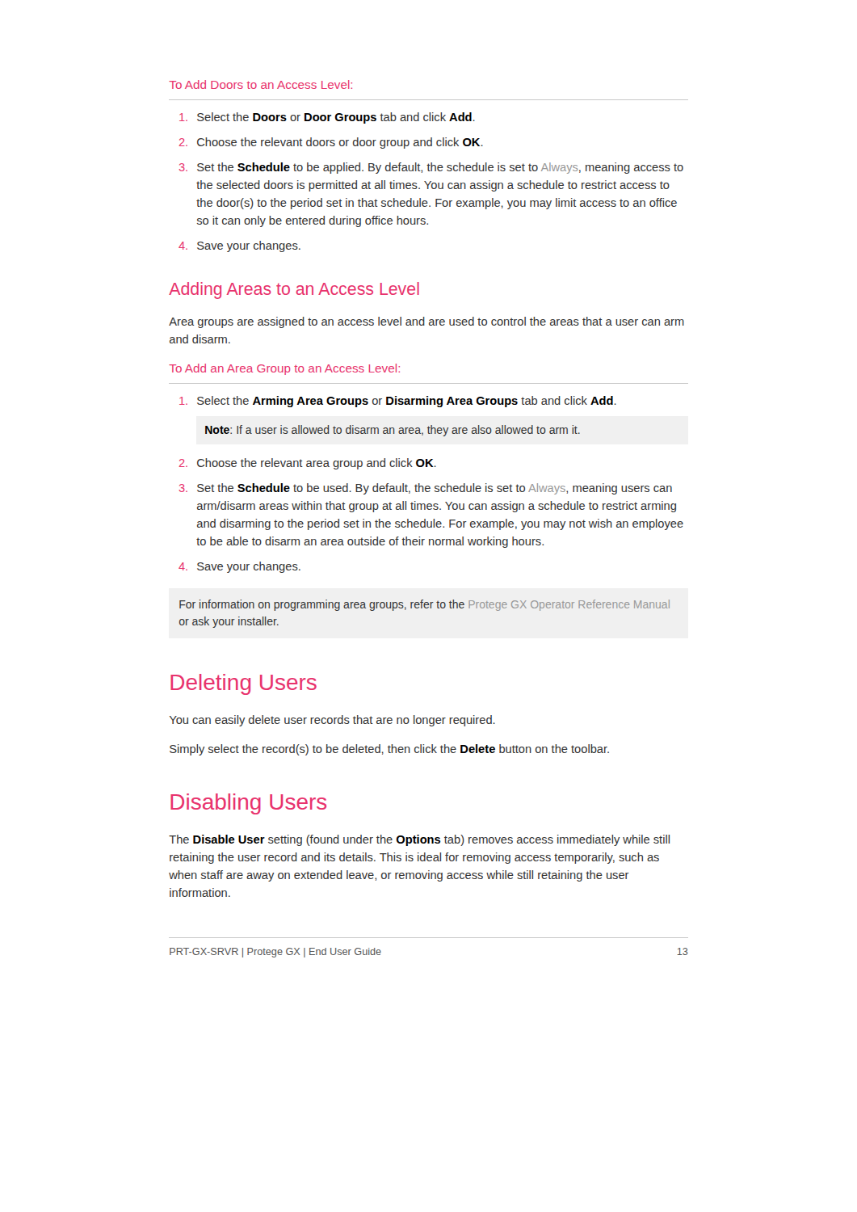To Add Doors to an Access Level:
Select the Doors or Door Groups tab and click Add.
Choose the relevant doors or door group and click OK.
Set the Schedule to be applied. By default, the schedule is set to Always, meaning access to the selected doors is permitted at all times. You can assign a schedule to restrict access to the door(s) to the period set in that schedule. For example, you may limit access to an office so it can only be entered during office hours.
Save your changes.
Adding Areas to an Access Level
Area groups are assigned to an access level and are used to control the areas that a user can arm and disarm.
To Add an Area Group to an Access Level:
Select the Arming Area Groups or Disarming Area Groups tab and click Add.
Note: If a user is allowed to disarm an area, they are also allowed to arm it.
Choose the relevant area group and click OK.
Set the Schedule to be used. By default, the schedule is set to Always, meaning users can arm/disarm areas within that group at all times. You can assign a schedule to restrict arming and disarming to the period set in the schedule. For example, you may not wish an employee to be able to disarm an area outside of their normal working hours.
Save your changes.
For information on programming area groups, refer to the Protege GX Operator Reference Manual or ask your installer.
Deleting Users
You can easily delete user records that are no longer required.
Simply select the record(s) to be deleted, then click the Delete button on the toolbar.
Disabling Users
The Disable User setting (found under the Options tab) removes access immediately while still retaining the user record and its details. This is ideal for removing access temporarily, such as when staff are away on extended leave, or removing access while still retaining the user information.
PRT-GX-SRVR | Protege GX | End User Guide
13